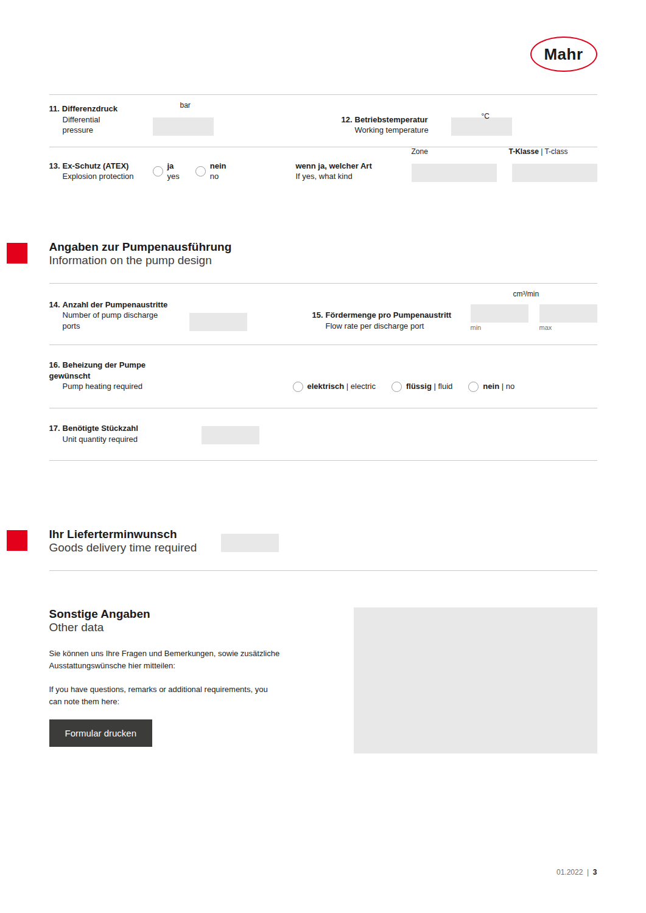Mahr
bar
11. Differenzdruck Differential pressure
°C
12. Betriebstemperatur Working temperature
13. Ex-Schutz (ATEX) Explosion protection
ja yes nein no
Zone T-Klasse | T-class
wenn ja, welcher Art If yes, what kind
Angaben zur Pumpenausführung
Information on the pump design
14. Anzahl der Pumpenaustritte Number of pump discharge ports
cm³/min
15. Fördermenge pro Pumpenaustritt Flow rate per discharge port
min
max
16. Beheizung der Pumpe gewünscht Pump heating required
elektrisch | electric flüssig | fluid nein | no
17. Benötigte Stückzahl Unit quantity required
Ihr Lieferterminwunsch
Goods delivery time required
Sonstige Angaben
Other data
Sie können uns Ihre Fragen und Bemerkungen, sowie zusätzliche Ausstattungswünsche hier mitteilen:
If you have questions, remarks or additional requirements, you can note them here:
Formular drucken
01.2022 | 3